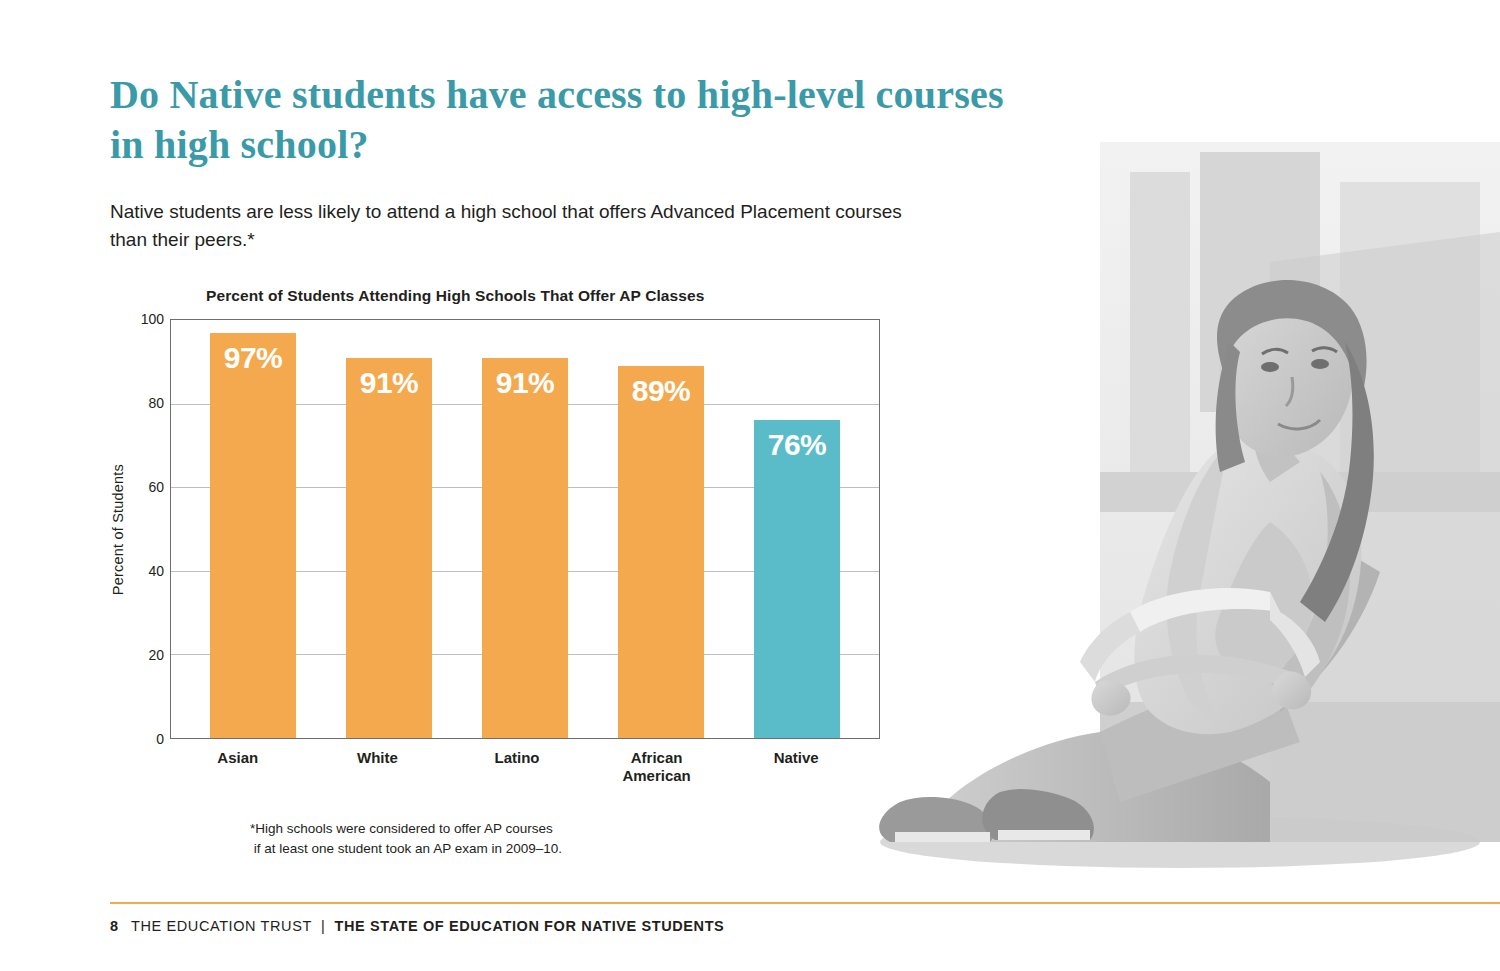Do Native students have access to high-level courses
in high school?
Native students are less likely to attend a high school that offers Advanced Placement courses
than their peers.*
Percent of Students Attending High Schools That Offer AP Classes
Percent of Students
100 80 60 40 20 0
97%
91%
91%
89%
76%
Asian
White
Latino
African
American
Native
*High schools were considered to offer AP courses
if at least one student took an AP exam in 2009–10.
8 The Education Trust | The State of Education for Native Students